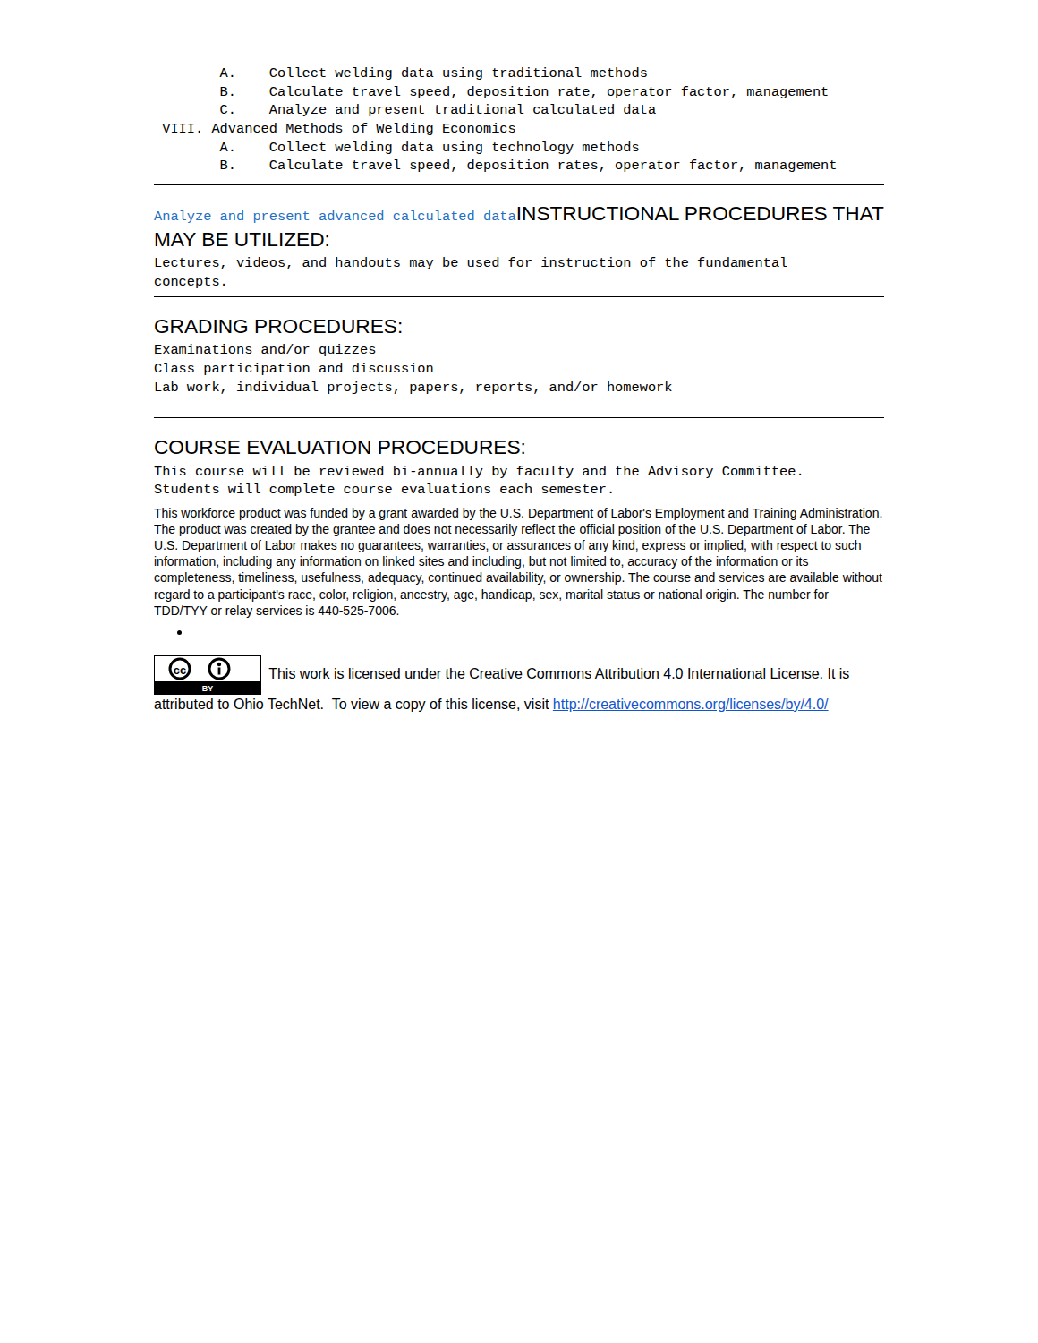A.    Collect welding data using traditional methods
        B.    Calculate travel speed, deposition rate, operator factor, management
        C.    Analyze and present traditional calculated data
 VIII. Advanced Methods of Welding Economics
        A.    Collect welding data using technology methods
        B.    Calculate travel speed, deposition rates, operator factor, management
Analyze and present advanced calculated data
INSTRUCTIONAL PROCEDURES THAT MAY BE UTILIZED:
Lectures, videos, and handouts may be used for instruction of the fundamental
concepts.
GRADING PROCEDURES:
Examinations and/or quizzes
Class participation and discussion
Lab work, individual projects, papers, reports, and/or homework
COURSE EVALUATION PROCEDURES:
This course will be reviewed bi-annually by faculty and the Advisory Committee.
Students will complete course evaluations each semester.
This workforce product was funded by a grant awarded by the U.S. Department of Labor's Employment and Training Administration. The product was created by the grantee and does not necessarily reflect the official position of the U.S. Department of Labor. The U.S. Department of Labor makes no guarantees, warranties, or assurances of any kind, express or implied, with respect to such information, including any information on linked sites and including, but not limited to, accuracy of the information or its completeness, timeliness, usefulness, adequacy, continued availability, or ownership. The course and services are available without regard to a participant's race, color, religion, ancestry, age, handicap, sex, marital status or national origin. The number for TDD/TYY or relay services is 440-525-7006.
cc BY This work is licensed under the Creative Commons Attribution 4.0 International License. It is attributed to Ohio TechNet. To view a copy of this license, visit http://creativecommons.org/licenses/by/4.0/